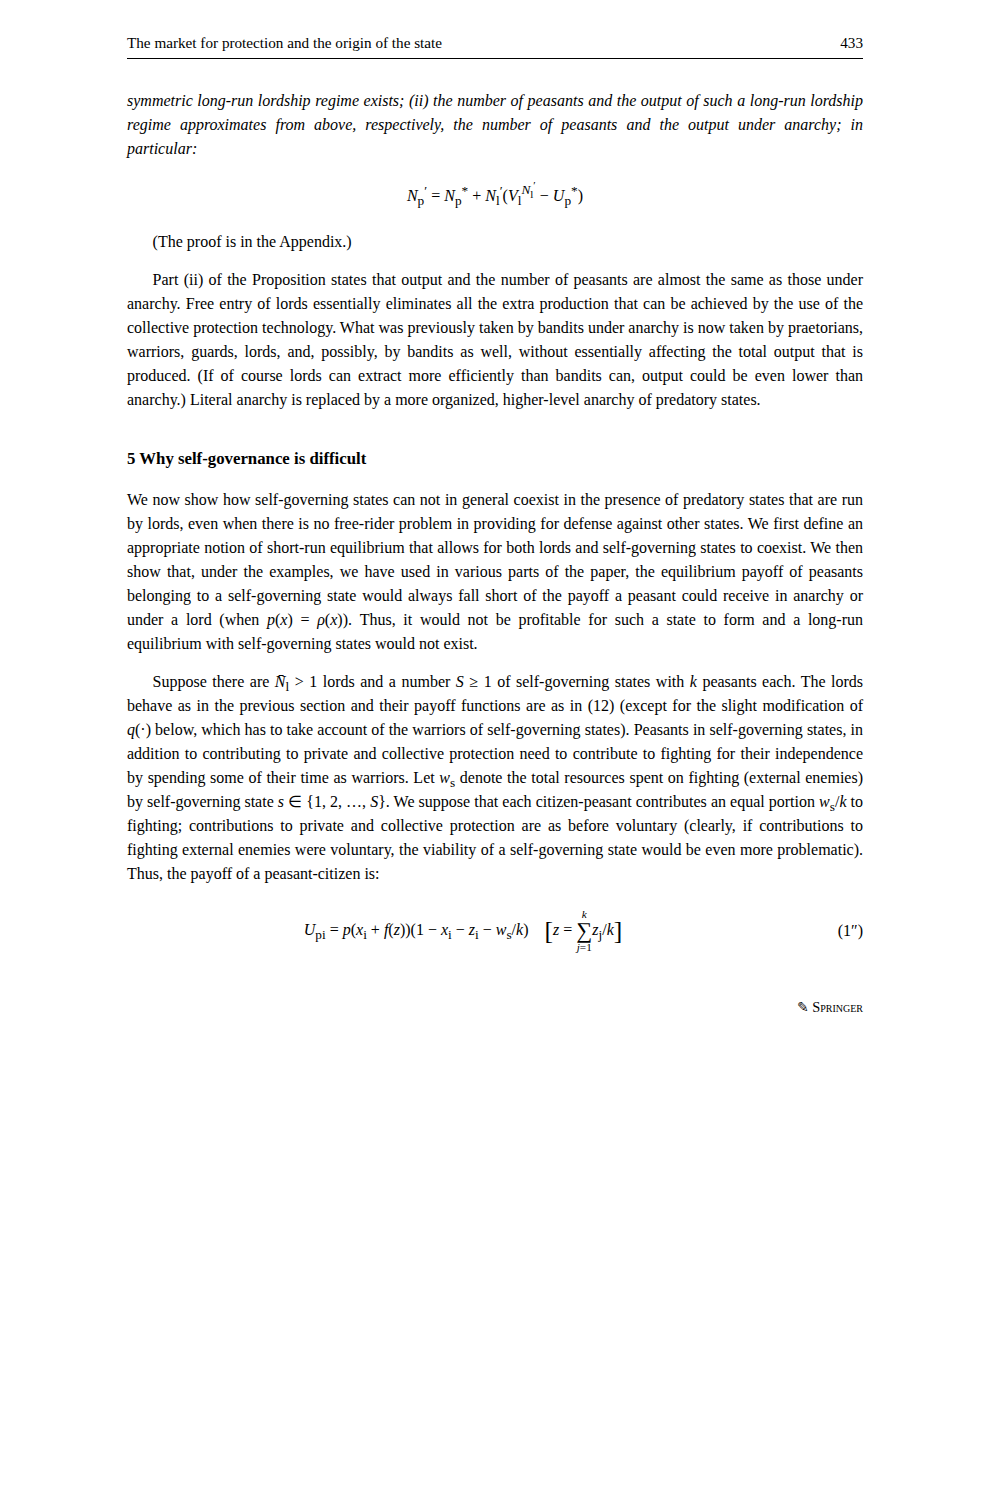The market for protection and the origin of the state 433
symmetric long-run lordship regime exists; (ii) the number of peasants and the output of such a long-run lordship regime approximates from above, respectively, the number of peasants and the output under anarchy; in particular:
Np′ = Np* + Nl′(VlNl′ − Up*)
(The proof is in the Appendix.)
Part (ii) of the Proposition states that output and the number of peasants are almost the same as those under anarchy. Free entry of lords essentially eliminates all the extra production that can be achieved by the use of the collective protection technology. What was previously taken by bandits under anarchy is now taken by praetorians, warriors, guards, lords, and, possibly, by bandits as well, without essentially affecting the total output that is produced. (If of course lords can extract more efficiently than bandits can, output could be even lower than anarchy.) Literal anarchy is replaced by a more organized, higher-level anarchy of predatory states.
5 Why self-governance is difficult
We now show how self-governing states can not in general coexist in the presence of predatory states that are run by lords, even when there is no free-rider problem in providing for defense against other states. We first define an appropriate notion of short-run equilibrium that allows for both lords and self-governing states to coexist. We then show that, under the examples, we have used in various parts of the paper, the equilibrium payoff of peasants belonging to a self-governing state would always fall short of the payoff a peasant could receive in anarchy or under a lord (when p(x) = ρ(x)). Thus, it would not be profitable for such a state to form and a long-run equilibrium with self-governing states would not exist.
Suppose there are N̄l > 1 lords and a number S ≥ 1 of self-governing states with k peasants each. The lords behave as in the previous section and their payoff functions are as in (12) (except for the slight modification of q(·) below, which has to take account of the warriors of self-governing states). Peasants in self-governing states, in addition to contributing to private and collective protection need to contribute to fighting for their independence by spending some of their time as warriors. Let ws denote the total resources spent on fighting (external enemies) by self-governing state s ∈ {1, 2, …, S}. We suppose that each citizen-peasant contributes an equal portion ws/k to fighting; contributions to private and collective protection are as before voluntary (clearly, if contributions to fighting external enemies were voluntary, the viability of a self-governing state would be even more problematic). Thus, the payoff of a peasant-citizen is:
Upi = p(xi + f(z))(1 − xi − zi − ws/k) [z = k∑j=1 zj/k]
(1″)
✎ Springer